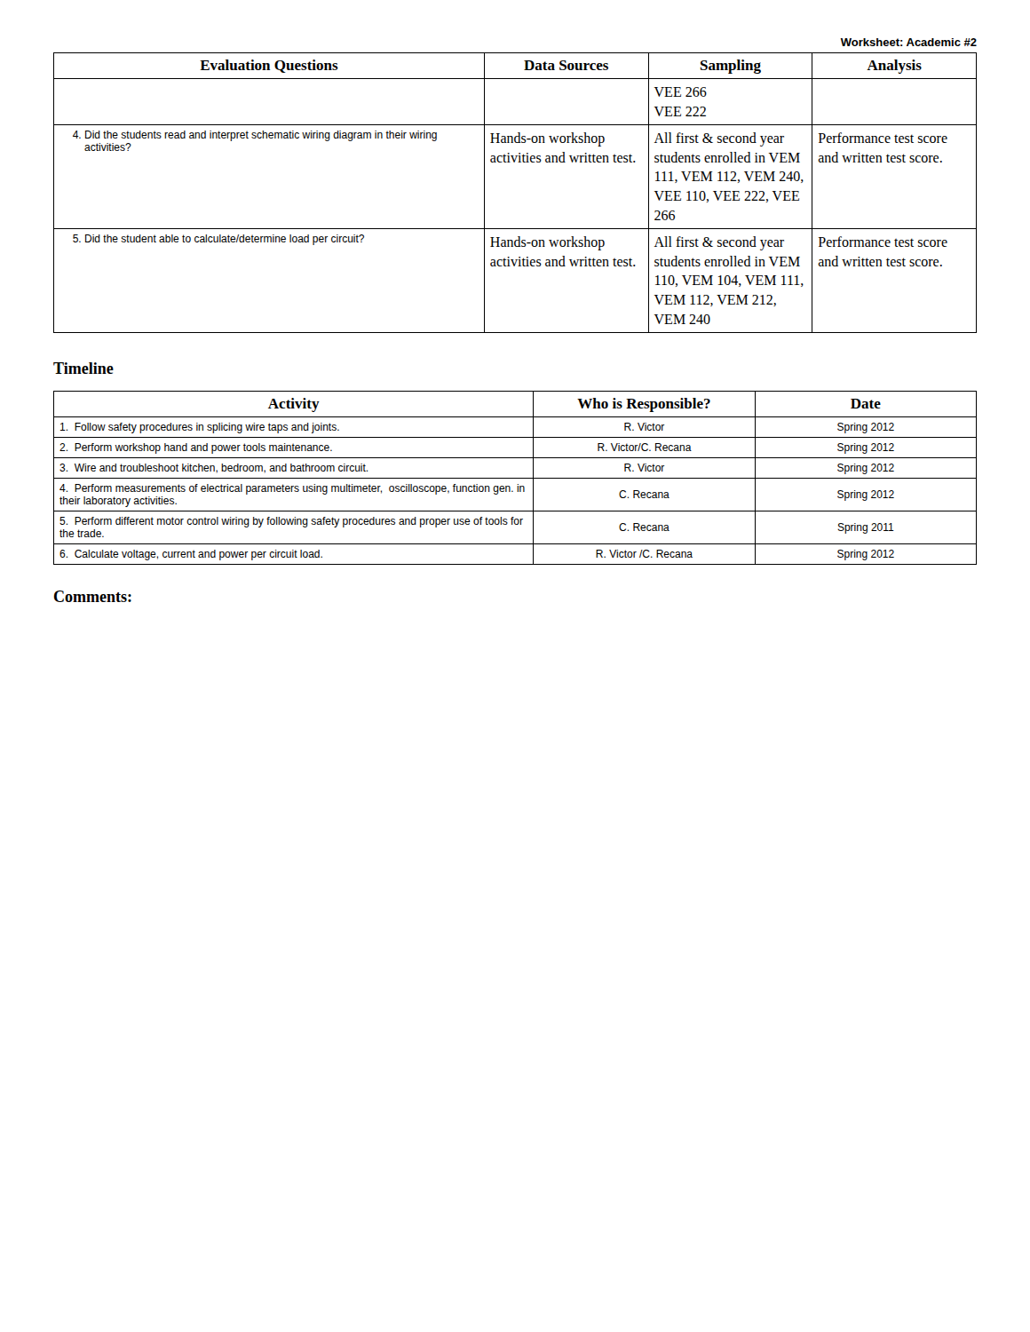Worksheet: Academic #2
| Evaluation Questions | Data Sources | Sampling | Analysis |
| --- | --- | --- | --- |
| | | VEE 266 VEE 222 | |
| Did the students read and interpret schematic wiring diagram in their wiring activities? | Hands-on workshop activities and written test. | All first & second year students enrolled in VEM 111, VEM 112, VEM 240, VEE 110, VEE 222, VEE 266 | Performance test score and written test score. |
| Did the student able to calculate/determine load per circuit? | Hands-on workshop activities and written test. | All first & second year students enrolled in VEM 110, VEM 104, VEM 111, VEM 112, VEM 212, VEM 240 | Performance test score and written test score. |
Timeline
| Activity | Who is Responsible? | Date |
| --- | --- | --- |
| 1. Follow safety procedures in splicing wire taps and joints. | R. Victor | Spring 2012 |
| 2. Perform workshop hand and power tools maintenance. | R. Victor/C. Recana | Spring 2012 |
| 3. Wire and troubleshoot kitchen, bedroom, and bathroom circuit. | R. Victor | Spring 2012 |
| 4. Perform measurements of electrical parameters using multimeter, oscilloscope, function gen. in their laboratory activities. | C. Recana | Spring 2012 |
| 5. Perform different motor control wiring by following safety procedures and proper use of tools for the trade. | C. Recana | Spring 2011 |
| 6. Calculate voltage, current and power per circuit load. | R. Victor /C. Recana | Spring 2012 |
Comments: